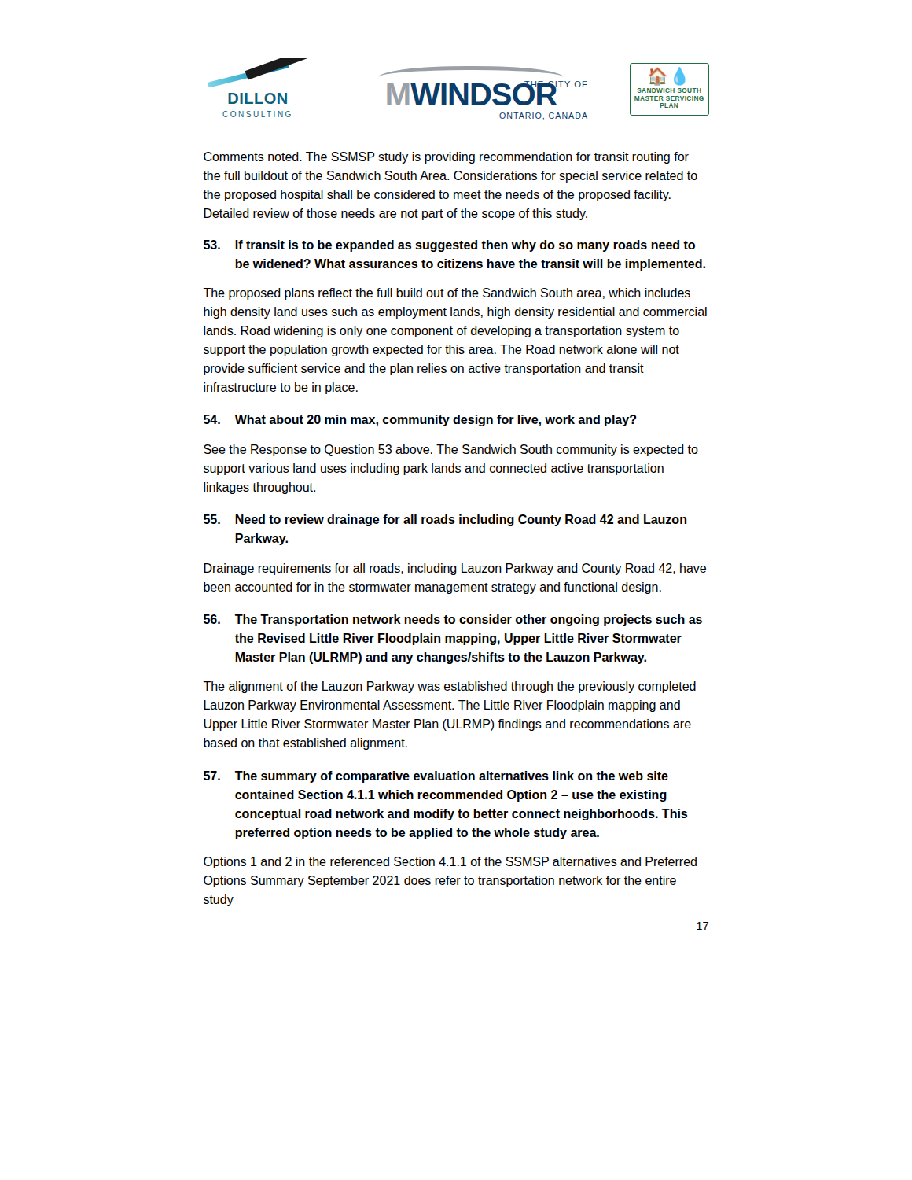DILLON CONSULTING
MWINDSOR
THE CITY OF
ONTARIO, CANADA
🏠💧
SANDWICH SOUTH
MASTER SERVICING
PLAN
Comments noted. The SSMSP study is providing recommendation for transit routing for the full buildout of the Sandwich South Area. Considerations for special service related to the proposed hospital shall be considered to meet the needs of the proposed facility. Detailed review of those needs are not part of the scope of this study.
53. If transit is to be expanded as suggested then why do so many roads need to be widened? What assurances to citizens have the transit will be implemented.
The proposed plans reflect the full build out of the Sandwich South area, which includes high density land uses such as employment lands, high density residential and commercial lands. Road widening is only one component of developing a transportation system to support the population growth expected for this area. The Road network alone will not provide sufficient service and the plan relies on active transportation and transit infrastructure to be in place.
54. What about 20 min max, community design for live, work and play?
See the Response to Question 53 above. The Sandwich South community is expected to support various land uses including park lands and connected active transportation linkages throughout.
55. Need to review drainage for all roads including County Road 42 and Lauzon Parkway.
Drainage requirements for all roads, including Lauzon Parkway and County Road 42, have been accounted for in the stormwater management strategy and functional design.
56. The Transportation network needs to consider other ongoing projects such as the Revised Little River Floodplain mapping, Upper Little River Stormwater Master Plan (ULRMP) and any changes/shifts to the Lauzon Parkway.
The alignment of the Lauzon Parkway was established through the previously completed Lauzon Parkway Environmental Assessment. The Little River Floodplain mapping and Upper Little River Stormwater Master Plan (ULRMP) findings and recommendations are based on that established alignment.
57. The summary of comparative evaluation alternatives link on the web site contained Section 4.1.1 which recommended Option 2 – use the existing conceptual road network and modify to better connect neighborhoods. This preferred option needs to be applied to the whole study area.
Options 1 and 2 in the referenced Section 4.1.1 of the SSMSP alternatives and Preferred Options Summary September 2021 does refer to transportation network for the entire study
17